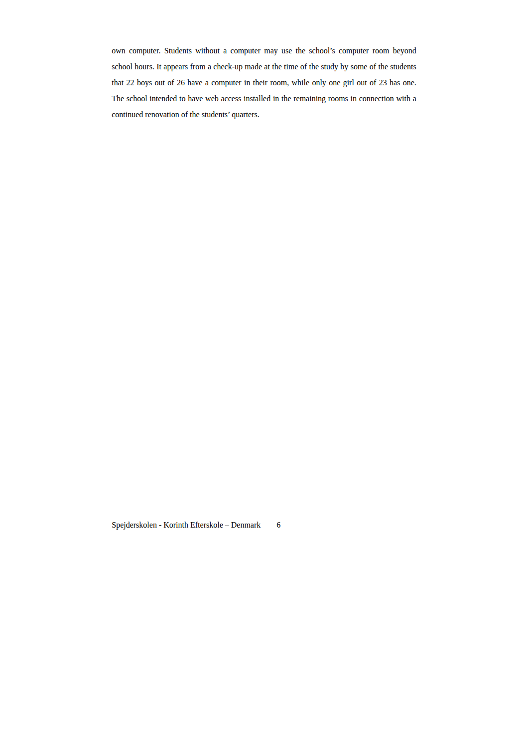own computer. Students without a computer may use the school’s computer room beyond school hours. It appears from a check-up made at the time of the study by some of the students that 22 boys out of 26 have a computer in their room, while only one girl out of 23 has one. The school intended to have web access installed in the remaining rooms in connection with a continued renovation of the students’ quarters.
Spejderskolen - Korinth Efterskole – Denmark 6